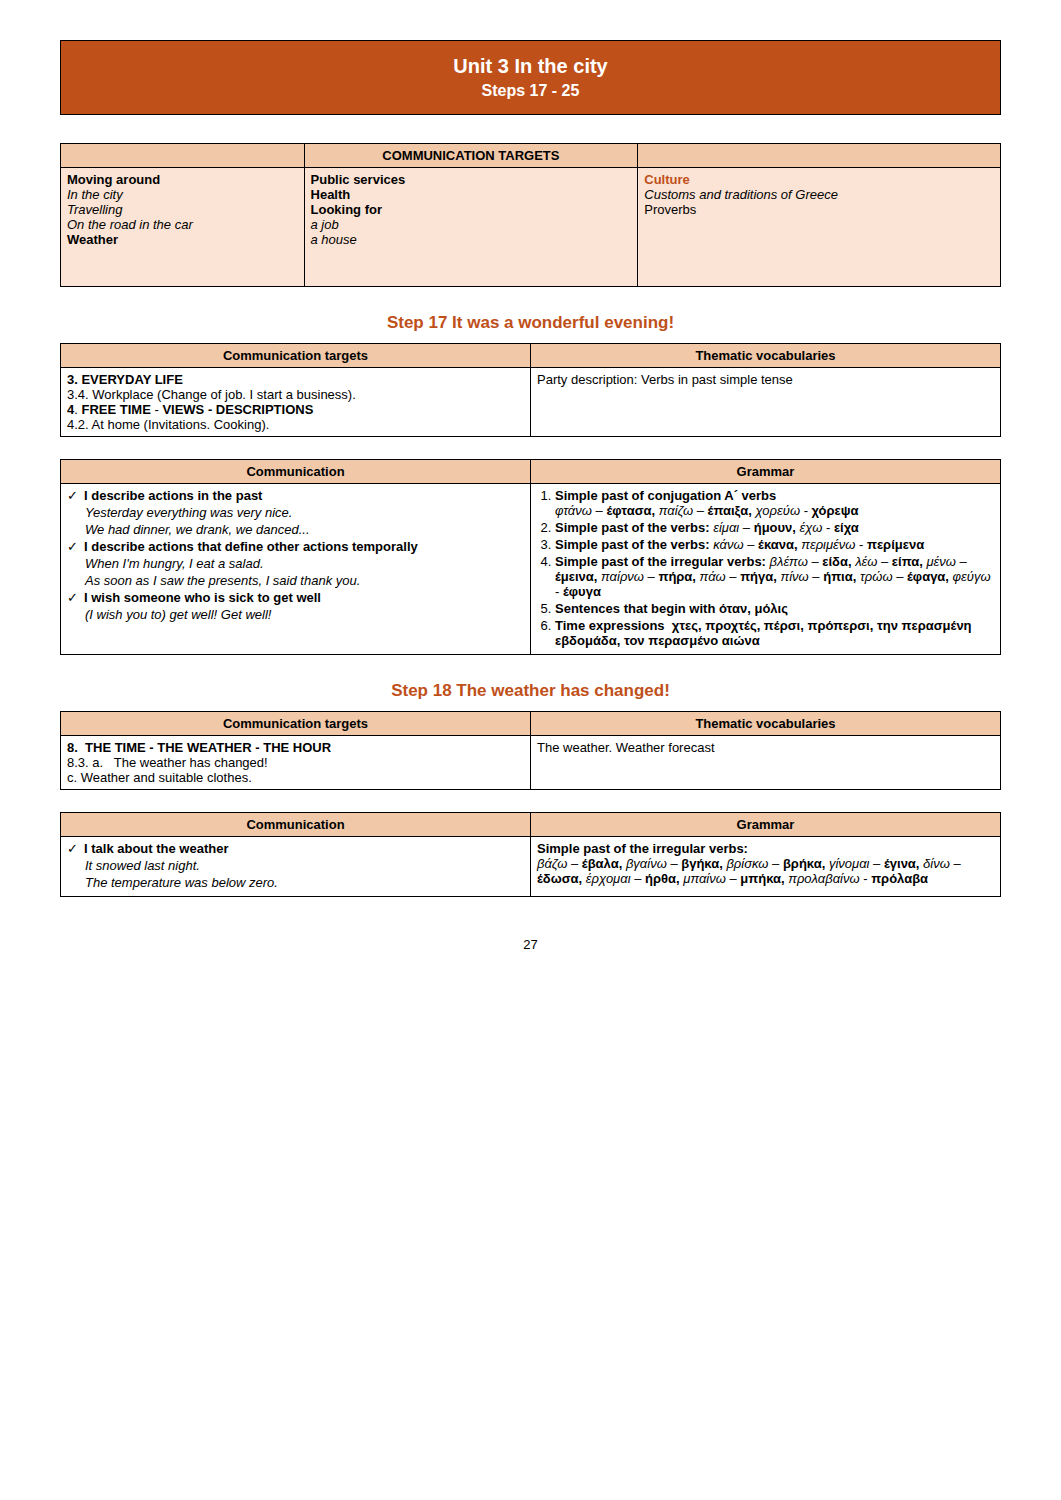Unit 3 In the city
Steps 17 - 25
| | COMMUNICATION TARGETS | |
| Moving around In the city Travelling On the road in the car Weather | Public services Health Looking for a job a house | Culture Customs and traditions of Greece Proverbs |
Step 17 It was a wonderful evening!
| Communication targets | Thematic vocabularies |
| 3. EVERYDAY LIFE 3.4. Workplace (Change of job. I start a business). 4 . FREE TIME - VIEWS - DESCRIPTIONS 4.2. At home (Invitations. Cooking). | Party description: Verbs in past simple tense |
| Communication | Grammar |
| I describe actions in the past Yesterday everything was very nice. We had dinner, we drank, we danced... I describe actions that define other actions temporally When I'm hungry, I eat a salad. As soon as I saw the presents, I said thank you. I wish someone who is sick to get well (I wish you to) get well! Get well! | Simple past of conjugation A´ verbs φτάνω – έφτασα, παίζω – έπαιξα, χορεύω - χόρεψα Simple past of the verbs: είμαι – ήμουν, έχω - είχα Simple past of the verbs: κάνω – έκανα, περιμένω - περίμενα Simple past of the irregular verbs: βλέπω – είδα, λέω – είπα, μένω – έμεινα, παίρνω – πήρα, πάω – πήγα, πίνω – ήπια, τρώω – έφαγα, φεύγω - έφυγα Sentences that begin with όταν, μόλις Time expressions χτες, προχτές, πέρσι, πρόπερσι, την περασμένη εβδομάδα, τον περασμένο αιώνα |
Step 18 The weather has changed!
| Communication targets | Thematic vocabularies |
| 8. THE TIME - THE WEATHER - THE HOUR 8.3. a. The weather has changed! c. Weather and suitable clothes. | The weather. Weather forecast |
| Communication | Grammar |
| I talk about the weather It snowed last night. The temperature was below zero. | Simple past of the irregular verbs: βάζω – έβαλα, βγαίνω – βγήκα, βρίσκω – βρήκα, γίνομαι – έγινα, δίνω – έδωσα, έρχομαι – ήρθα, μπαίνω – μπήκα, προλαβαίνω - πρόλαβα |
27